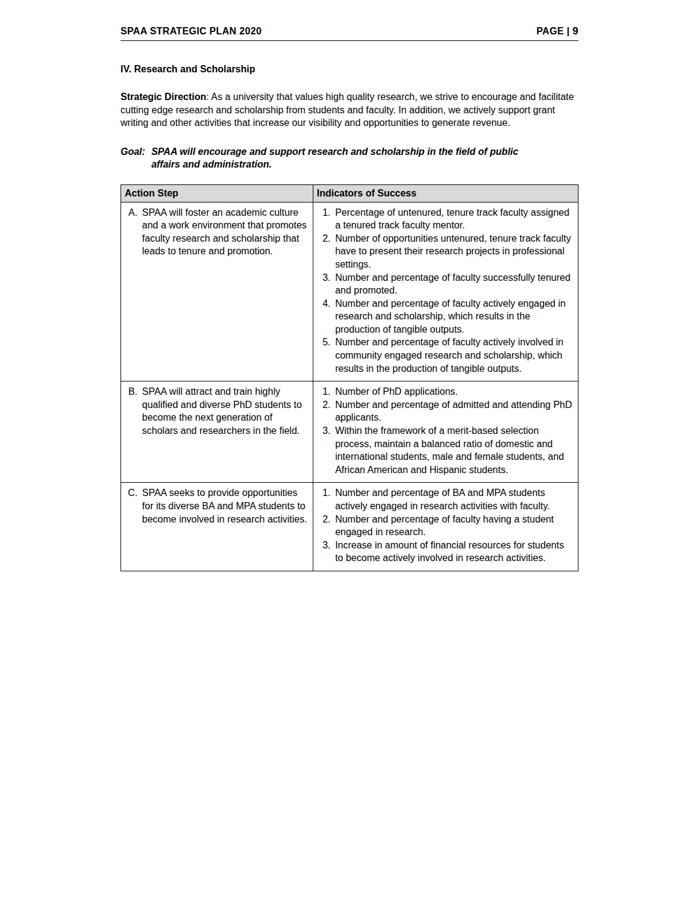SPAA Strategic Plan 2020 Page | 9
IV. Research and Scholarship
Strategic Direction: As a university that values high quality research, we strive to encourage and facilitate cutting edge research and scholarship from students and faculty. In addition, we actively support grant writing and other activities that increase our visibility and opportunities to generate revenue.
Goal: SPAA will encourage and support research and scholarship in the field of public affairs and administration.
| Action Step | Indicators of Success |
| --- | --- |
| SPAA will foster an academic culture and a work environment that promotes faculty research and scholarship that leads to tenure and promotion. | Percentage of untenured, tenure track faculty assigned a tenured track faculty mentor. Number of opportunities untenured, tenure track faculty have to present their research projects in professional settings. Number and percentage of faculty successfully tenured and promoted. Number and percentage of faculty actively engaged in research and scholarship, which results in the production of tangible outputs. Number and percentage of faculty actively involved in community engaged research and scholarship, which results in the production of tangible outputs. |
| SPAA will attract and train highly qualified and diverse PhD students to become the next generation of scholars and researchers in the field. | Number of PhD applications. Number and percentage of admitted and attending PhD applicants. Within the framework of a merit-based selection process, maintain a balanced ratio of domestic and international students, male and female students, and African American and Hispanic students. |
| SPAA seeks to provide opportunities for its diverse BA and MPA students to become involved in research activities. | Number and percentage of BA and MPA students actively engaged in research activities with faculty. Number and percentage of faculty having a student engaged in research. Increase in amount of financial resources for students to become actively involved in research activities. |